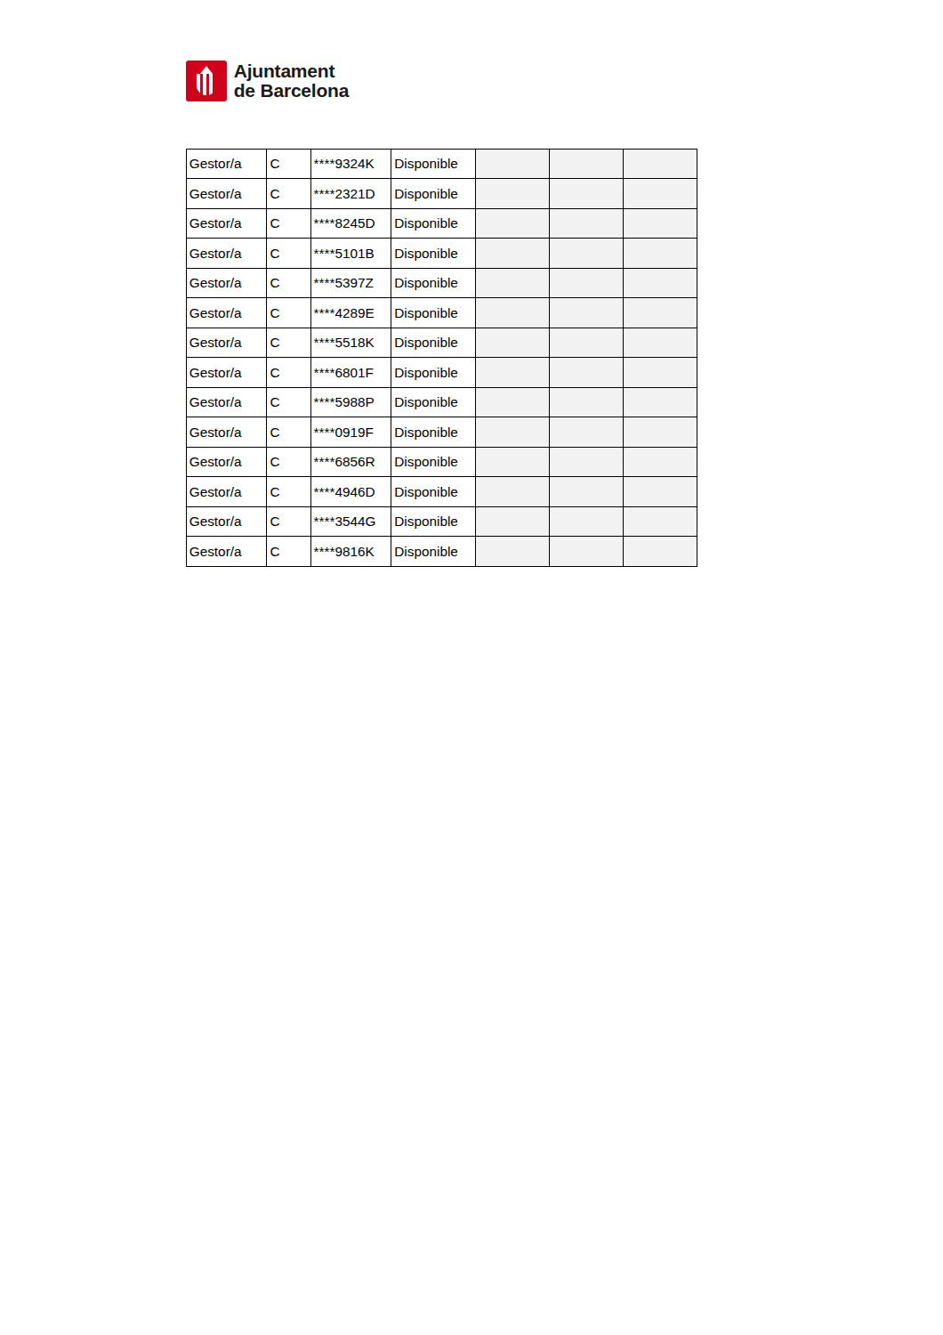Ajuntament
de Barcelona
| Gestor/a | C | ****9324K | Disponible | | | |
| Gestor/a | C | ****2321D | Disponible | | | |
| Gestor/a | C | ****8245D | Disponible | | | |
| Gestor/a | C | ****5101B | Disponible | | | |
| Gestor/a | C | ****5397Z | Disponible | | | |
| Gestor/a | C | ****4289E | Disponible | | | |
| Gestor/a | C | ****5518K | Disponible | | | |
| Gestor/a | C | ****6801F | Disponible | | | |
| Gestor/a | C | ****5988P | Disponible | | | |
| Gestor/a | C | ****0919F | Disponible | | | |
| Gestor/a | C | ****6856R | Disponible | | | |
| Gestor/a | C | ****4946D | Disponible | | | |
| Gestor/a | C | ****3544G | Disponible | | | |
| Gestor/a | C | ****9816K | Disponible | | | |